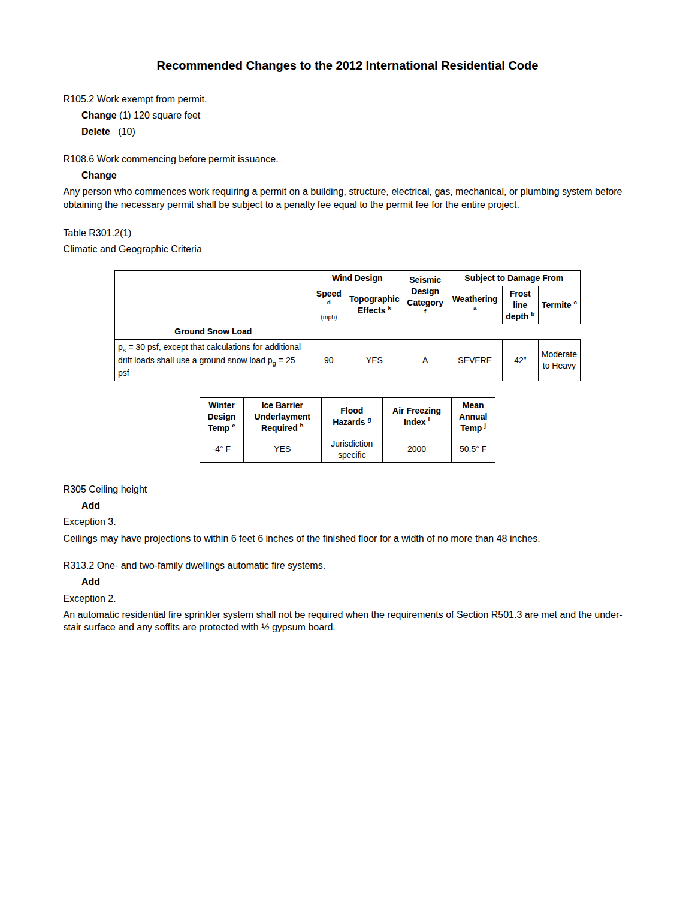Recommended Changes to the 2012 International Residential Code
R105.2 Work exempt from permit.
Change (1) 120 square feet
Delete (10)
R108.6 Work commencing before permit issuance.
Change
Any person who commences work requiring a permit on a building, structure, electrical, gas, mechanical, or plumbing system before obtaining the necessary permit shall be subject to a penalty fee equal to the permit fee for the entire project.
Table R301.2(1)
Climatic and Geographic Criteria
| | Wind Design | Seismic Design Category f | Subject to Damage From |
| Speed d (mph) | Topographic Effects k | Weathering a | Frost line depth b | Termite c |
| Ground Snow Load | |
| p s = 30 psf, except that calculations for additional drift loads shall use a ground snow load p g = 25 psf | 90 | YES | A | SEVERE | 42” | Moderate to Heavy |
| Winter Design Temp e | Ice Barrier Underlayment Required h | Flood Hazards g | Air Freezing Index i | Mean Annual Temp j |
| --- | --- | --- | --- | --- |
| -4° F | YES | Jurisdiction specific | 2000 | 50.5° F |
R305 Ceiling height
Add
Exception 3.
Ceilings may have projections to within 6 feet 6 inches of the finished floor for a width of no more than 48 inches.
R313.2 One- and two-family dwellings automatic fire systems.
Add
Exception 2.
An automatic residential fire sprinkler system shall not be required when the requirements of Section R501.3 are met and the under-stair surface and any soffits are protected with ½ gypsum board.